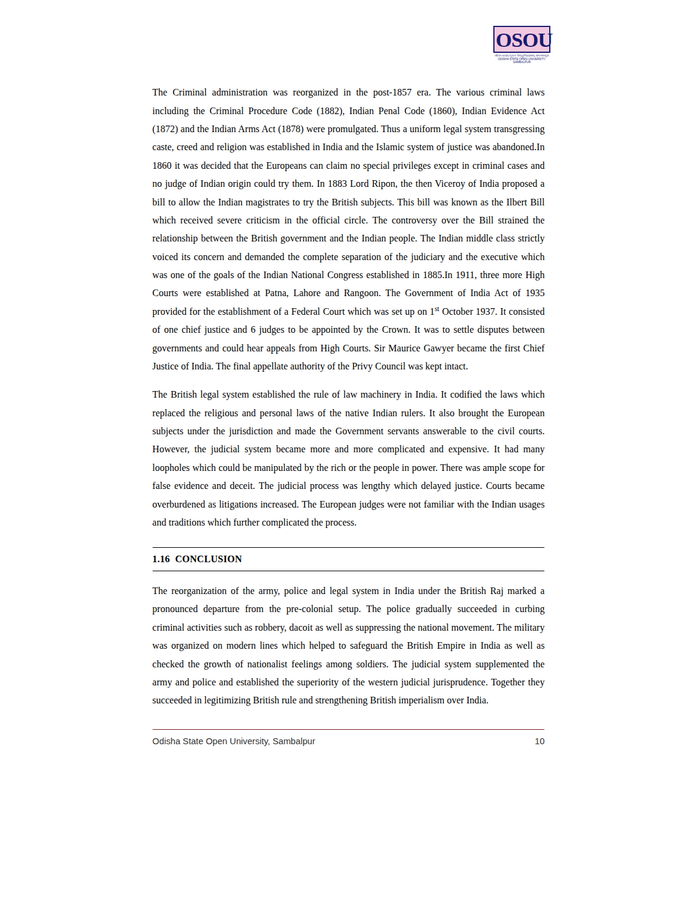OSOU
ଓଡ଼ିଶା ରାଜ୍ୟ ମୁକ୍ତ ବିଶ୍ୱବିଦ୍ୟାଳୟ, ସମ୍ବଲପୁର
ODISHA STATE OPEN UNIVERSITY, SAMBALPUR
The Criminal administration was reorganized in the post-1857 era. The various criminal laws including the Criminal Procedure Code (1882), Indian Penal Code (1860), Indian Evidence Act (1872) and the Indian Arms Act (1878) were promulgated. Thus a uniform legal system transgressing caste, creed and religion was established in India and the Islamic system of justice was abandoned.In 1860 it was decided that the Europeans can claim no special privileges except in criminal cases and no judge of Indian origin could try them. In 1883 Lord Ripon, the then Viceroy of India proposed a bill to allow the Indian magistrates to try the British subjects. This bill was known as the Ilbert Bill which received severe criticism in the official circle. The controversy over the Bill strained the relationship between the British government and the Indian people. The Indian middle class strictly voiced its concern and demanded the complete separation of the judiciary and the executive which was one of the goals of the Indian National Congress established in 1885.In 1911, three more High Courts were established at Patna, Lahore and Rangoon. The Government of India Act of 1935 provided for the establishment of a Federal Court which was set up on 1st October 1937. It consisted of one chief justice and 6 judges to be appointed by the Crown. It was to settle disputes between governments and could hear appeals from High Courts. Sir Maurice Gawyer became the first Chief Justice of India. The final appellate authority of the Privy Council was kept intact.
The British legal system established the rule of law machinery in India. It codified the laws which replaced the religious and personal laws of the native Indian rulers. It also brought the European subjects under the jurisdiction and made the Government servants answerable to the civil courts. However, the judicial system became more and more complicated and expensive. It had many loopholes which could be manipulated by the rich or the people in power. There was ample scope for false evidence and deceit. The judicial process was lengthy which delayed justice. Courts became overburdened as litigations increased. The European judges were not familiar with the Indian usages and traditions which further complicated the process.
1.16 CONCLUSION
The reorganization of the army, police and legal system in India under the British Raj marked a pronounced departure from the pre-colonial setup. The police gradually succeeded in curbing criminal activities such as robbery, dacoit as well as suppressing the national movement. The military was organized on modern lines which helped to safeguard the British Empire in India as well as checked the growth of nationalist feelings among soldiers. The judicial system supplemented the army and police and established the superiority of the western judicial jurisprudence. Together they succeeded in legitimizing British rule and strengthening British imperialism over India.
Odisha State Open University, Sambalpur 10